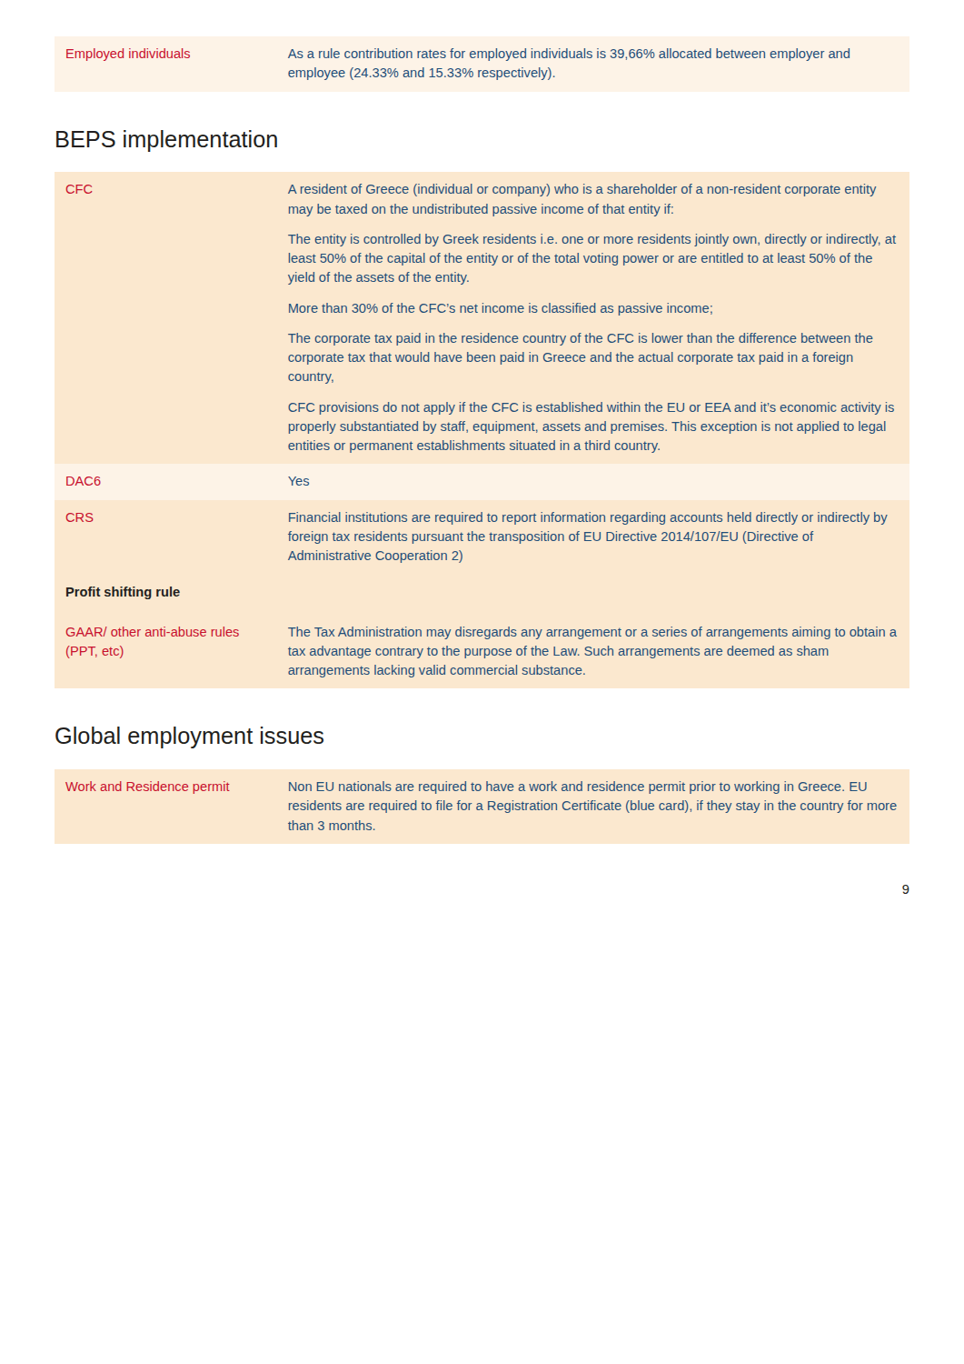| Employed individuals | As a rule contribution rates for employed individuals is 39,66% allocated between employer and employee (24.33% and 15.33% respectively). |
BEPS implementation
| CFC | A resident of Greece (individual or company) who is a shareholder of a non-resident corporate entity may be taxed on the undistributed passive income of that entity if: The entity is controlled by Greek residents i.e. one or more residents jointly own, directly or indirectly, at least 50% of the capital of the entity or of the total voting power or are entitled to at least 50% of the yield of the assets of the entity. More than 30% of the CFC’s net income is classified as passive income; The corporate tax paid in the residence country of the CFC is lower than the difference between the corporate tax that would have been paid in Greece and the actual corporate tax paid in a foreign country, CFC provisions do not apply if the CFC is established within the EU or EEA and it’s economic activity is properly substantiated by staff, equipment, assets and premises. This exception is not applied to legal entities or permanent establishments situated in a third country. |
| DAC6 | Yes |
| CRS | Financial institutions are required to report information regarding accounts held directly or indirectly by foreign tax residents pursuant the transposition of EU Directive 2014/107/EU (Directive of Administrative Cooperation 2) |
| Profit shifting rule | |
| GAAR/ other anti-abuse rules (PPT, etc) | The Tax Administration may disregards any arrangement or a series of arrangements aiming to obtain a tax advantage contrary to the purpose of the Law. Such arrangements are deemed as sham arrangements lacking valid commercial substance. |
Global employment issues
| Work and Residence permit | Non EU nationals are required to have a work and residence permit prior to working in Greece. EU residents are required to file for a Registration Certificate (blue card), if they stay in the country for more than 3 months. |
9